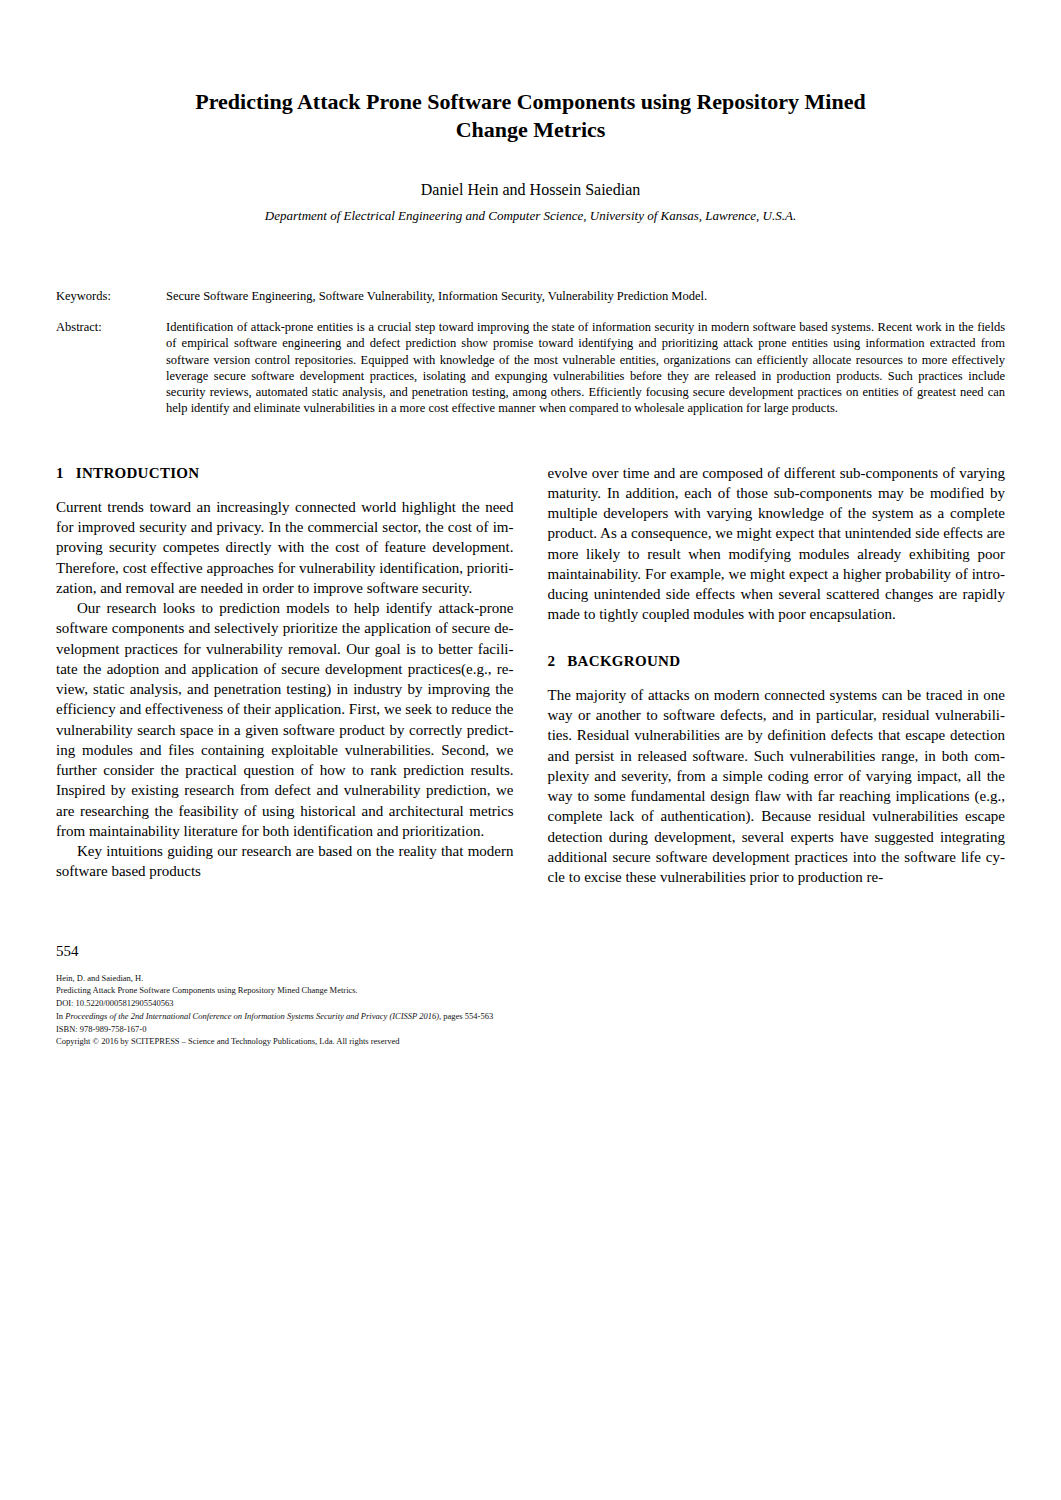Predicting Attack Prone Software Components using Repository Mined
Change Metrics
Daniel Hein and Hossein Saiedian
Department of Electrical Engineering and Computer Science, University of Kansas, Lawrence, U.S.A.
Keywords:
Secure Software Engineering, Software Vulnerability, Information Security, Vulnerability Prediction Model.
Abstract:
Identification of attack-prone entities is a crucial step toward improving the state of information security in modern software based systems. Recent work in the fields of empirical software engineering and defect prediction show promise toward identifying and prioritizing attack prone entities using information extracted from software version control repositories. Equipped with knowledge of the most vulnerable entities, organizations can efficiently allocate resources to more effectively leverage secure software development practices, isolating and expunging vulnerabilities before they are released in production products. Such practices include security reviews, automated static analysis, and penetration testing, among others. Efficiently focusing secure development practices on entities of greatest need can help identify and eliminate vulnerabilities in a more cost effective manner when compared to wholesale application for large products.
1 INTRODUCTION
Current trends toward an increasingly connected world highlight the need for improved security and privacy. In the commercial sector, the cost of improving security competes directly with the cost of feature development. Therefore, cost effective approaches for vulnerability identification, prioritization, and removal are needed in order to improve software security.
Our research looks to prediction models to help identify attack-prone software components and selectively prioritize the application of secure development practices for vulnerability removal. Our goal is to better facilitate the adoption and application of secure development practices(e.g., review, static analysis, and penetration testing) in industry by improving the efficiency and effectiveness of their application. First, we seek to reduce the vulnerability search space in a given software product by correctly predicting modules and files containing exploitable vulnerabilities. Second, we further consider the practical question of how to rank prediction results. Inspired by existing research from defect and vulnerability prediction, we are researching the feasibility of using historical and architectural metrics from maintainability literature for both identification and prioritization.
Key intuitions guiding our research are based on the reality that modern software based products
evolve over time and are composed of different sub-components of varying maturity. In addition, each of those sub-components may be modified by multiple developers with varying knowledge of the system as a complete product. As a consequence, we might expect that unintended side effects are more likely to result when modifying modules already exhibiting poor maintainability. For example, we might expect a higher probability of introducing unintended side effects when several scattered changes are rapidly made to tightly coupled modules with poor encapsulation.
2 BACKGROUND
The majority of attacks on modern connected systems can be traced in one way or another to software defects, and in particular, residual vulnerabilities. Residual vulnerabilities are by definition defects that escape detection and persist in released software. Such vulnerabilities range, in both complexity and severity, from a simple coding error of varying impact, all the way to some fundamental design flaw with far reaching implications (e.g., complete lack of authentication). Because residual vulnerabilities escape detection during development, several experts have suggested integrating additional secure software development practices into the software life cycle to excise these vulnerabilities prior to production re-
554
Hein, D. and Saiedian, H.
Predicting Attack Prone Software Components using Repository Mined Change Metrics.
DOI: 10.5220/0005812905540563
In Proceedings of the 2nd International Conference on Information Systems Security and Privacy (ICISSP 2016), pages 554-563
ISBN: 978-989-758-167-0
Copyright © 2016 by SCITEPRESS – Science and Technology Publications, Lda. All rights reserved